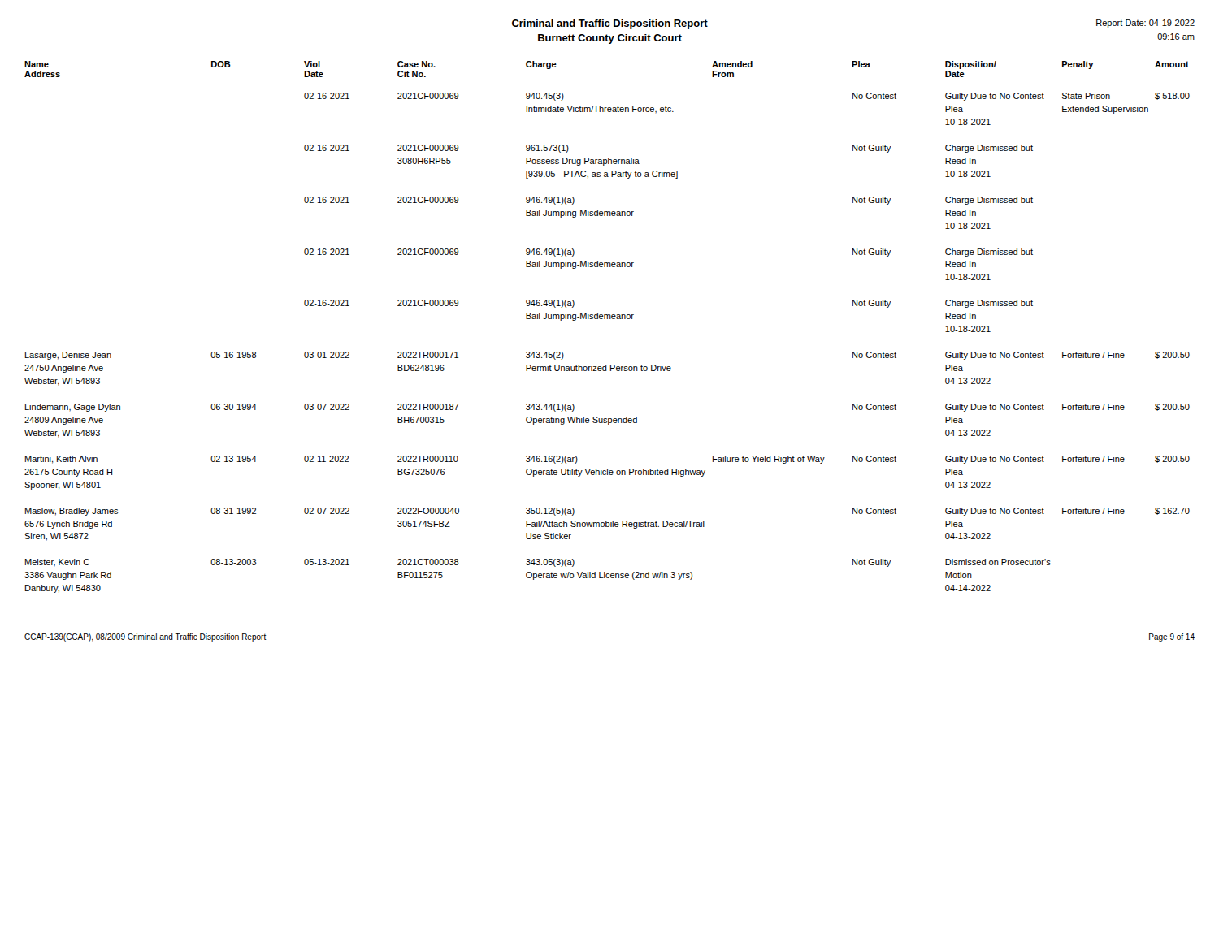Report Date: 04-19-2022
09:16 am
Criminal and Traffic Disposition Report
Burnett County Circuit Court
| Name Address | DOB | Viol Date | Case No. Cit No. | Charge | Amended From | Plea | Disposition/ Date | Penalty | Amount |
| --- | --- | --- | --- | --- | --- | --- | --- | --- | --- |
| | | 02-16-2021 | 2021CF000069 | 940.45(3) Intimidate Victim/Threaten Force, etc. | | No Contest | Guilty Due to No Contest Plea 10-18-2021 | State Prison Extended Supervision | $ 518.00 |
| | | 02-16-2021 | 2021CF000069 3080H6RP55 | 961.573(1) Possess Drug Paraphernalia [939.05 - PTAC, as a Party to a Crime] | | Not Guilty | Charge Dismissed but Read In 10-18-2021 | | |
| | | 02-16-2021 | 2021CF000069 | 946.49(1)(a) Bail Jumping-Misdemeanor | | Not Guilty | Charge Dismissed but Read In 10-18-2021 | | |
| | | 02-16-2021 | 2021CF000069 | 946.49(1)(a) Bail Jumping-Misdemeanor | | Not Guilty | Charge Dismissed but Read In 10-18-2021 | | |
| | | 02-16-2021 | 2021CF000069 | 946.49(1)(a) Bail Jumping-Misdemeanor | | Not Guilty | Charge Dismissed but Read In 10-18-2021 | | |
| Lasarge, Denise Jean 24750 Angeline Ave Webster, WI 54893 | 05-16-1958 | 03-01-2022 | 2022TR000171 BD6248196 | 343.45(2) Permit Unauthorized Person to Drive | | No Contest | Guilty Due to No Contest Plea 04-13-2022 | Forfeiture / Fine | $ 200.50 |
| Lindemann, Gage Dylan 24809 Angeline Ave Webster, WI 54893 | 06-30-1994 | 03-07-2022 | 2022TR000187 BH6700315 | 343.44(1)(a) Operating While Suspended | | No Contest | Guilty Due to No Contest Plea 04-13-2022 | Forfeiture / Fine | $ 200.50 |
| Martini, Keith Alvin 26175 County Road H Spooner, WI 54801 | 02-13-1954 | 02-11-2022 | 2022TR000110 BG7325076 | 346.16(2)(ar) Operate Utility Vehicle on Prohibited Highway | Failure to Yield Right of Way | No Contest | Guilty Due to No Contest Plea 04-13-2022 | Forfeiture / Fine | $ 200.50 |
| Maslow, Bradley James 6576 Lynch Bridge Rd Siren, WI 54872 | 08-31-1992 | 02-07-2022 | 2022FO000040 305174SFBZ | 350.12(5)(a) Fail/Attach Snowmobile Registrat. Decal/Trail Use Sticker | | No Contest | Guilty Due to No Contest Plea 04-13-2022 | Forfeiture / Fine | $ 162.70 |
| Meister, Kevin C 3386 Vaughn Park Rd Danbury, WI 54830 | 08-13-2003 | 05-13-2021 | 2021CT000038 BF0115275 | 343.05(3)(a) Operate w/o Valid License (2nd w/in 3 yrs) | | Not Guilty | Dismissed on Prosecutor's Motion 04-14-2022 | | |
CCAP-139(CCAP), 08/2009 Criminal and Traffic Disposition Report Page 9 of 14